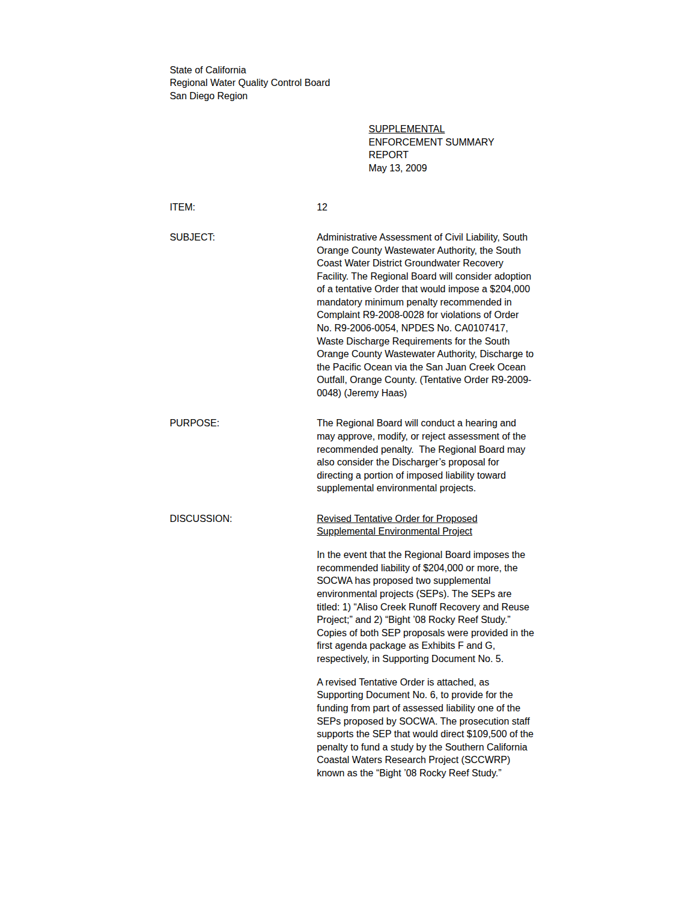State of California
Regional Water Quality Control Board
San Diego Region
SUPPLEMENTAL
ENFORCEMENT SUMMARY REPORT
May 13, 2009
| ITEM: | 12 |
| SUBJECT: | Administrative Assessment of Civil Liability, South Orange County Wastewater Authority, the South Coast Water District Groundwater Recovery Facility. The Regional Board will consider adoption of a tentative Order that would impose a $204,000 mandatory minimum penalty recommended in Complaint R9-2008-0028 for violations of Order No. R9-2006-0054, NPDES No. CA0107417, Waste Discharge Requirements for the South Orange County Wastewater Authority, Discharge to the Pacific Ocean via the San Juan Creek Ocean Outfall, Orange County. (Tentative Order R9-2009-0048) (Jeremy Haas) |
| PURPOSE: | The Regional Board will conduct a hearing and may approve, modify, or reject assessment of the recommended penalty. The Regional Board may also consider the Discharger’s proposal for directing a portion of imposed liability toward supplemental environmental projects. |
| DISCUSSION: | Revised Tentative Order for Proposed Supplemental Environmental Project In the event that the Regional Board imposes the recommended liability of $204,000 or more, the SOCWA has proposed two supplemental environmental projects (SEPs). The SEPs are titled: 1) “Aliso Creek Runoff Recovery and Reuse Project;” and 2) “Bight ’08 Rocky Reef Study.” Copies of both SEP proposals were provided in the first agenda package as Exhibits F and G, respectively, in Supporting Document No. 5. A revised Tentative Order is attached, as Supporting Document No. 6, to provide for the funding from part of assessed liability one of the SEPs proposed by SOCWA. The prosecution staff supports the SEP that would direct $109,500 of the penalty to fund a study by the Southern California Coastal Waters Research Project (SCCWRP) known as the “Bight ’08 Rocky Reef Study.” |